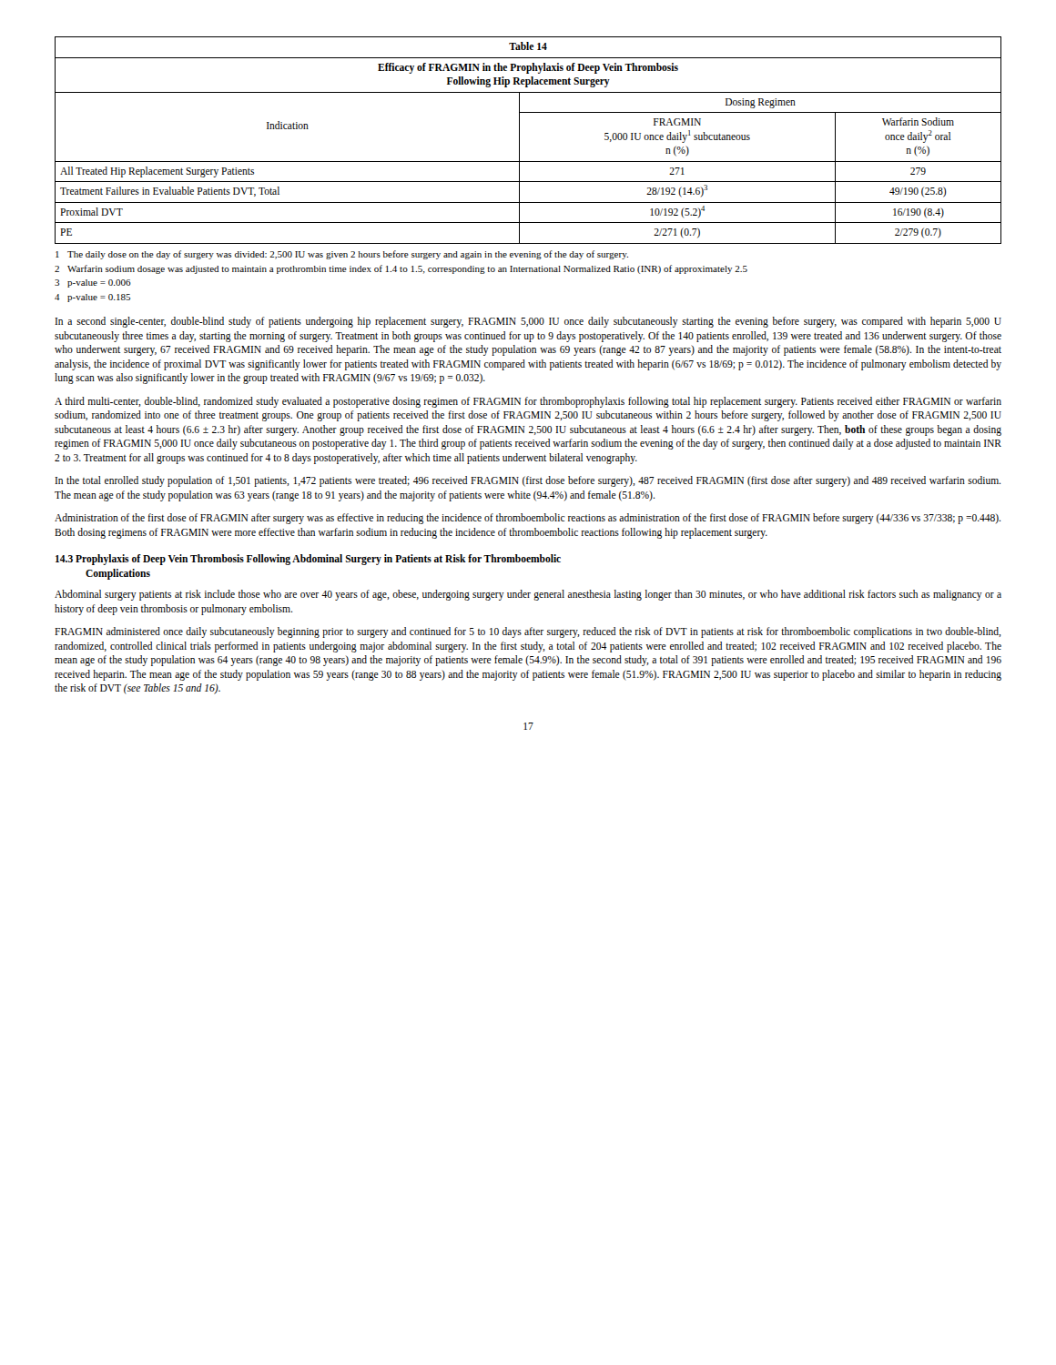| Table 14 |
| Efficacy of FRAGMIN in the Prophylaxis of Deep Vein Thrombosis Following Hip Replacement Surgery |
| Indication | Dosing Regimen |
| FRAGMIN 5,000 IU once daily 1 subcutaneous n (%) | Warfarin Sodium once daily 2 oral n (%) |
| All Treated Hip Replacement Surgery Patients | 271 | 279 |
| Treatment Failures in Evaluable Patients DVT, Total | 28/192 (14.6) 3 | 49/190 (25.8) |
| Proximal DVT | 10/192 (5.2) 4 | 16/190 (8.4) |
| PE | 2/271 (0.7) | 2/279 (0.7) |
1 The daily dose on the day of surgery was divided: 2,500 IU was given 2 hours before surgery and again in the evening of the day of surgery.
2 Warfarin sodium dosage was adjusted to maintain a prothrombin time index of 1.4 to 1.5, corresponding to an International Normalized Ratio (INR) of approximately 2.5
3 p-value = 0.006
4 p-value = 0.185
In a second single-center, double-blind study of patients undergoing hip replacement surgery, FRAGMIN 5,000 IU once daily subcutaneously starting the evening before surgery, was compared with heparin 5,000 U subcutaneously three times a day, starting the morning of surgery. Treatment in both groups was continued for up to 9 days postoperatively. Of the 140 patients enrolled, 139 were treated and 136 underwent surgery. Of those who underwent surgery, 67 received FRAGMIN and 69 received heparin. The mean age of the study population was 69 years (range 42 to 87 years) and the majority of patients were female (58.8%). In the intent-to-treat analysis, the incidence of proximal DVT was significantly lower for patients treated with FRAGMIN compared with patients treated with heparin (6/67 vs 18/69; p = 0.012). The incidence of pulmonary embolism detected by lung scan was also significantly lower in the group treated with FRAGMIN (9/67 vs 19/69; p = 0.032).
A third multi-center, double-blind, randomized study evaluated a postoperative dosing regimen of FRAGMIN for thromboprophylaxis following total hip replacement surgery. Patients received either FRAGMIN or warfarin sodium, randomized into one of three treatment groups. One group of patients received the first dose of FRAGMIN 2,500 IU subcutaneous within 2 hours before surgery, followed by another dose of FRAGMIN 2,500 IU subcutaneous at least 4 hours (6.6 ± 2.3 hr) after surgery. Another group received the first dose of FRAGMIN 2,500 IU subcutaneous at least 4 hours (6.6 ± 2.4 hr) after surgery. Then, both of these groups began a dosing regimen of FRAGMIN 5,000 IU once daily subcutaneous on postoperative day 1. The third group of patients received warfarin sodium the evening of the day of surgery, then continued daily at a dose adjusted to maintain INR 2 to 3. Treatment for all groups was continued for 4 to 8 days postoperatively, after which time all patients underwent bilateral venography.
In the total enrolled study population of 1,501 patients, 1,472 patients were treated; 496 received FRAGMIN (first dose before surgery), 487 received FRAGMIN (first dose after surgery) and 489 received warfarin sodium. The mean age of the study population was 63 years (range 18 to 91 years) and the majority of patients were white (94.4%) and female (51.8%).
Administration of the first dose of FRAGMIN after surgery was as effective in reducing the incidence of thromboembolic reactions as administration of the first dose of FRAGMIN before surgery (44/336 vs 37/338; p =0.448). Both dosing regimens of FRAGMIN were more effective than warfarin sodium in reducing the incidence of thromboembolic reactions following hip replacement surgery.
14.3 Prophylaxis of Deep Vein Thrombosis Following Abdominal Surgery in Patients at Risk for ThromboembolicComplications
Abdominal surgery patients at risk include those who are over 40 years of age, obese, undergoing surgery under general anesthesia lasting longer than 30 minutes, or who have additional risk factors such as malignancy or a history of deep vein thrombosis or pulmonary embolism.
FRAGMIN administered once daily subcutaneously beginning prior to surgery and continued for 5 to 10 days after surgery, reduced the risk of DVT in patients at risk for thromboembolic complications in two double-blind, randomized, controlled clinical trials performed in patients undergoing major abdominal surgery. In the first study, a total of 204 patients were enrolled and treated; 102 received FRAGMIN and 102 received placebo. The mean age of the study population was 64 years (range 40 to 98 years) and the majority of patients were female (54.9%). In the second study, a total of 391 patients were enrolled and treated; 195 received FRAGMIN and 196 received heparin. The mean age of the study population was 59 years (range 30 to 88 years) and the majority of patients were female (51.9%). FRAGMIN 2,500 IU was superior to placebo and similar to heparin in reducing the risk of DVT (see Tables 15 and 16).
17